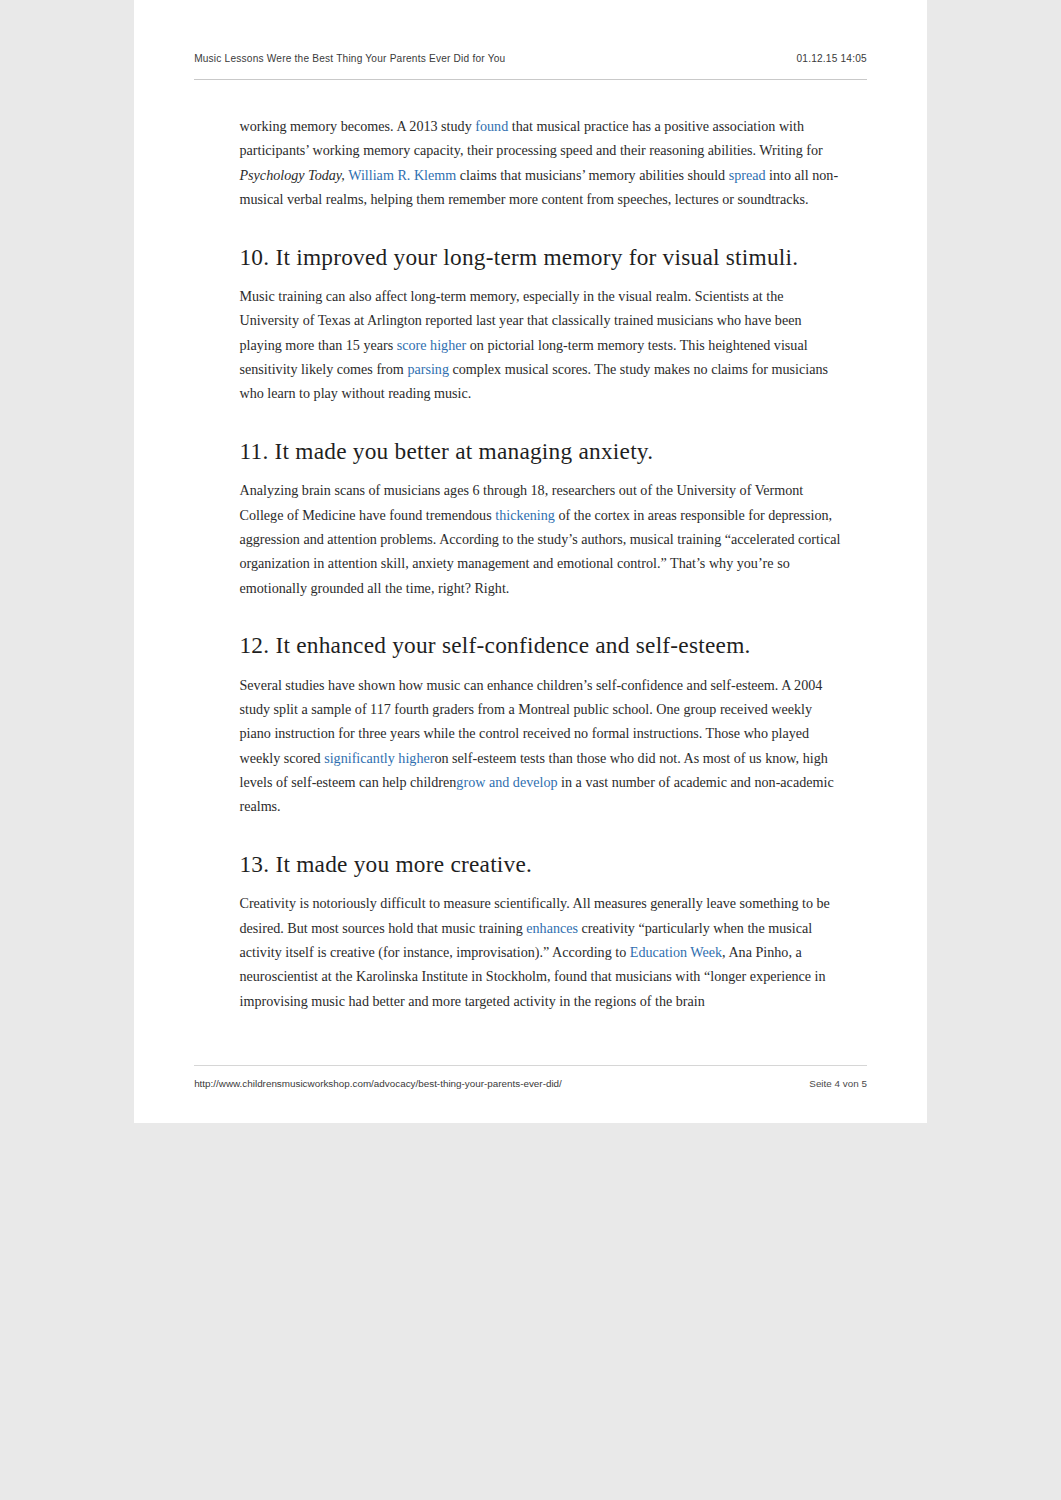Music Lessons Were the Best Thing Your Parents Ever Did for You
01.12.15 14:05
working memory becomes. A 2013 study found that musical practice has a positive association with participants’ working memory capacity, their processing speed and their reasoning abilities. Writing for Psychology Today, William R. Klemm claims that musicians’ memory abilities should spread into all non-musical verbal realms, helping them remember more content from speeches, lectures or soundtracks.
10. It improved your long-term memory for visual stimuli.
Music training can also affect long-term memory, especially in the visual realm. Scientists at the University of Texas at Arlington reported last year that classically trained musicians who have been playing more than 15 years score higher on pictorial long-term memory tests. This heightened visual sensitivity likely comes from parsing complex musical scores. The study makes no claims for musicians who learn to play without reading music.
11. It made you better at managing anxiety.
Analyzing brain scans of musicians ages 6 through 18, researchers out of the University of Vermont College of Medicine have found tremendous thickening of the cortex in areas responsible for depression, aggression and attention problems. According to the study’s authors, musical training “accelerated cortical organization in attention skill, anxiety management and emotional control.” That’s why you’re so emotionally grounded all the time, right? Right.
12. It enhanced your self-confidence and self-esteem.
Several studies have shown how music can enhance children’s self-confidence and self-esteem. A 2004 study split a sample of 117 fourth graders from a Montreal public school. One group received weekly piano instruction for three years while the control received no formal instructions. Those who played weekly scored significantly higheron self-esteem tests than those who did not. As most of us know, high levels of self-esteem can help childrengrow and develop in a vast number of academic and non-academic realms.
13. It made you more creative.
Creativity is notoriously difficult to measure scientifically. All measures generally leave something to be desired. But most sources hold that music training enhances creativity “particularly when the musical activity itself is creative (for instance, improvisation).” According to Education Week, Ana Pinho, a neuroscientist at the Karolinska Institute in Stockholm, found that musicians with “longer experience in improvising music had better and more targeted activity in the regions of the brain
http://www.childrensmusicworkshop.com/advocacy/best-thing-your-parents-ever-did/
Seite 4 von 5